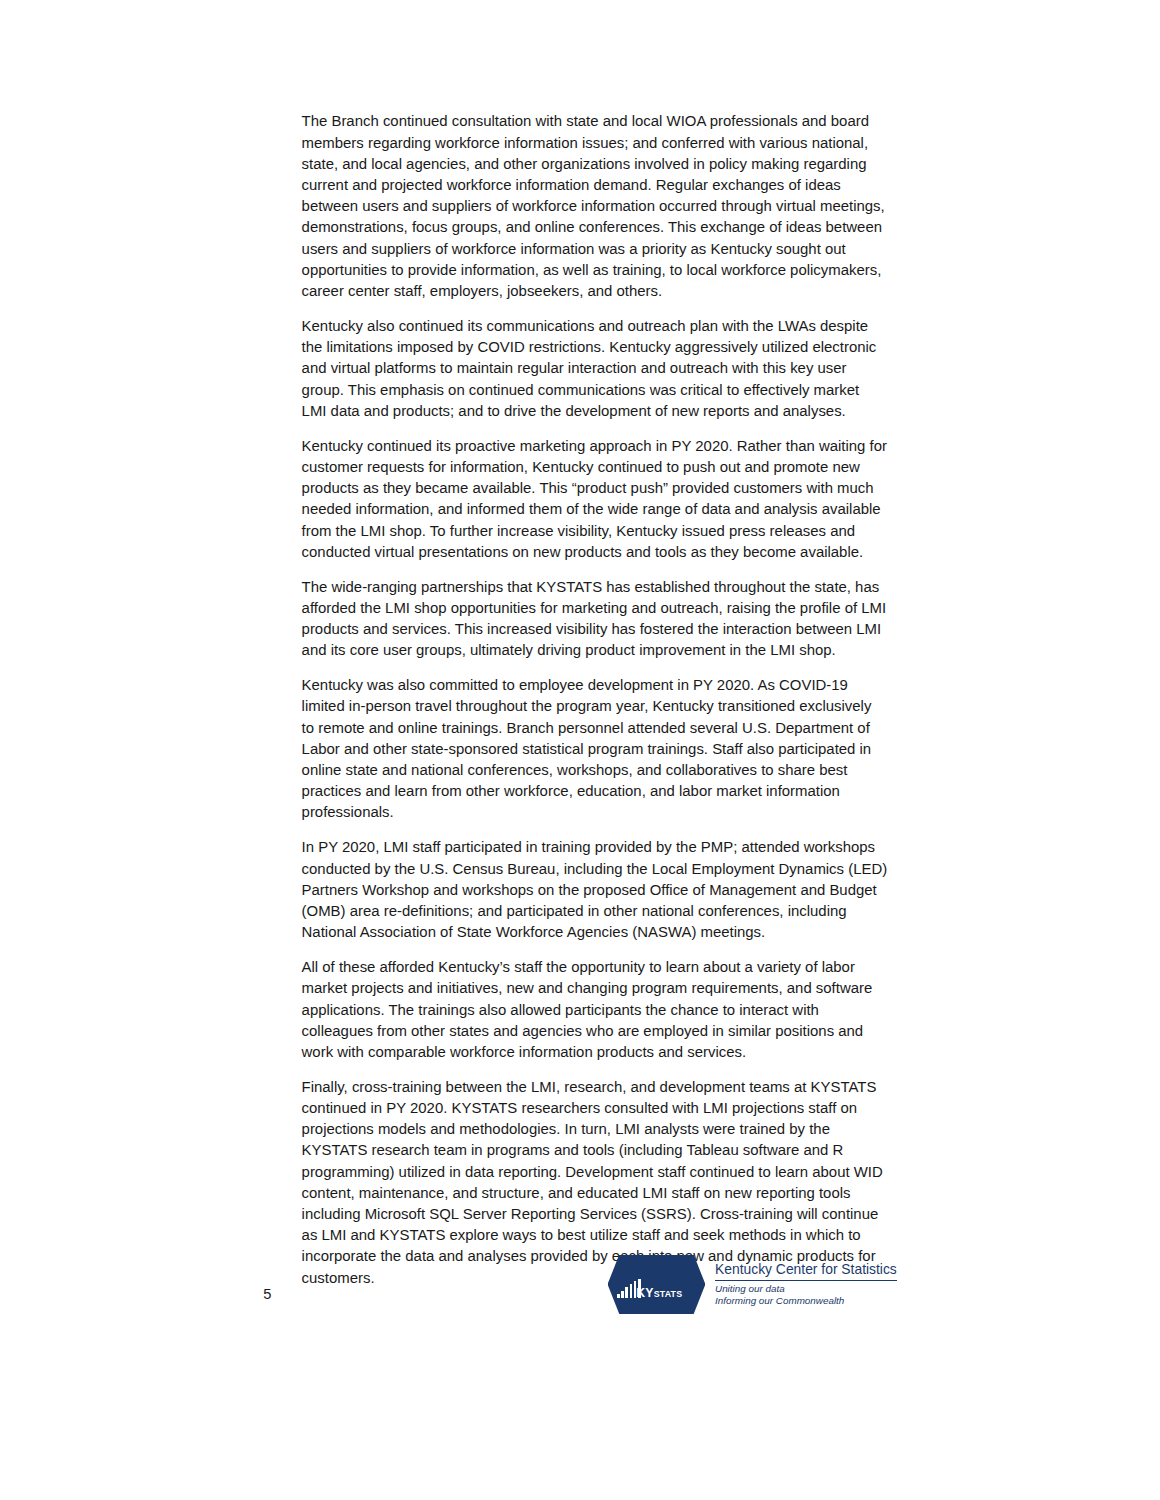The Branch continued consultation with state and local WIOA professionals and board members regarding workforce information issues; and conferred with various national, state, and local agencies, and other organizations involved in policy making regarding current and projected workforce information demand. Regular exchanges of ideas between users and suppliers of workforce information occurred through virtual meetings, demonstrations, focus groups, and online conferences. This exchange of ideas between users and suppliers of workforce information was a priority as Kentucky sought out opportunities to provide information, as well as training, to local workforce policymakers, career center staff, employers, jobseekers, and others.
Kentucky also continued its communications and outreach plan with the LWAs despite the limitations imposed by COVID restrictions. Kentucky aggressively utilized electronic and virtual platforms to maintain regular interaction and outreach with this key user group. This emphasis on continued communications was critical to effectively market LMI data and products; and to drive the development of new reports and analyses.
Kentucky continued its proactive marketing approach in PY 2020. Rather than waiting for customer requests for information, Kentucky continued to push out and promote new products as they became available. This “product push” provided customers with much needed information, and informed them of the wide range of data and analysis available from the LMI shop. To further increase visibility, Kentucky issued press releases and conducted virtual presentations on new products and tools as they become available.
The wide-ranging partnerships that KYSTATS has established throughout the state, has afforded the LMI shop opportunities for marketing and outreach, raising the profile of LMI products and services. This increased visibility has fostered the interaction between LMI and its core user groups, ultimately driving product improvement in the LMI shop.
Kentucky was also committed to employee development in PY 2020. As COVID-19 limited in-person travel throughout the program year, Kentucky transitioned exclusively to remote and online trainings. Branch personnel attended several U.S. Department of Labor and other state-sponsored statistical program trainings. Staff also participated in online state and national conferences, workshops, and collaboratives to share best practices and learn from other workforce, education, and labor market information professionals.
In PY 2020, LMI staff participated in training provided by the PMP; attended workshops conducted by the U.S. Census Bureau, including the Local Employment Dynamics (LED) Partners Workshop and workshops on the proposed Office of Management and Budget (OMB) area re-definitions; and participated in other national conferences, including National Association of State Workforce Agencies (NASWA) meetings.
All of these afforded Kentucky’s staff the opportunity to learn about a variety of labor market projects and initiatives, new and changing program requirements, and software applications. The trainings also allowed participants the chance to interact with colleagues from other states and agencies who are employed in similar positions and work with comparable workforce information products and services.
Finally, cross-training between the LMI, research, and development teams at KYSTATS continued in PY 2020. KYSTATS researchers consulted with LMI projections staff on projections models and methodologies. In turn, LMI analysts were trained by the KYSTATS research team in programs and tools (including Tableau software and R programming) utilized in data reporting. Development staff continued to learn about WID content, maintenance, and structure, and educated LMI staff on new reporting tools including Microsoft SQL Server Reporting Services (SSRS). Cross-training will continue as LMI and KYSTATS explore ways to best utilize staff and seek methods in which to incorporate the data and analyses provided by each into new and dynamic products for customers.
5
KYSTATS
Kentucky Center for Statistics
Uniting our data
Informing our Commonwealth